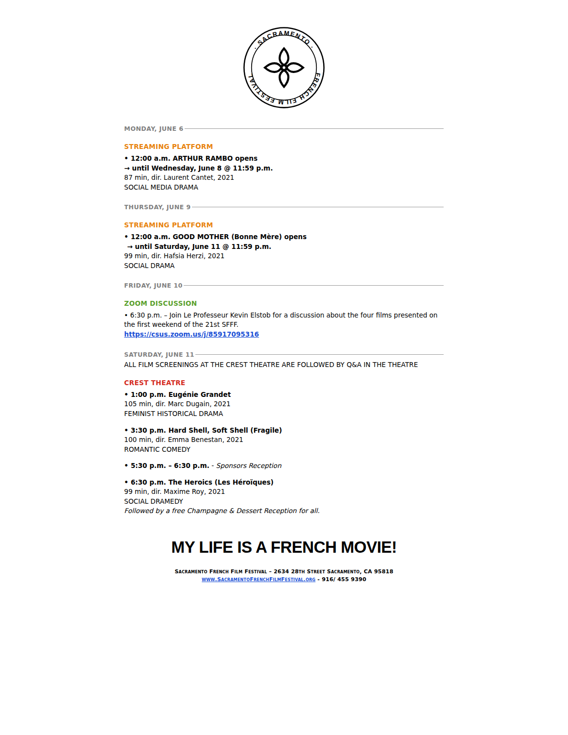· SACRAMENTO · FRENCH FILM FESTIVAL
MONDAY, JUNE 6
STREAMING PLATFORM
• 12:00 a.m. ARTHUR RAMBO opens
→ until Wednesday, June 8 @ 11:59 p.m.
87 min, dir. Laurent Cantet, 2021
SOCIAL MEDIA DRAMA
THURSDAY, JUNE 9
STREAMING PLATFORM
• 12:00 a.m. GOOD MOTHER (Bonne Mère) opens
→ until Saturday, June 11 @ 11:59 p.m.
99 min, dir. Hafsia Herzi, 2021
SOCIAL DRAMA
FRIDAY, JUNE 10
ZOOM DISCUSSION
• 6:30 p.m. – Join Le Professeur Kevin Elstob for a discussion about the four films presented on the first weekend of the 21st SFFF.
https://csus.zoom.us/j/85917095316
SATURDAY, JUNE 11
ALL FILM SCREENINGS AT THE CREST THEATRE ARE FOLLOWED BY Q&A IN THE THEATRE
CREST THEATRE
• 1:00 p.m. Eugénie Grandet
105 min, dir. Marc Dugain, 2021
FEMINIST HISTORICAL DRAMA
• 3:30 p.m. Hard Shell, Soft Shell (Fragile)
100 min, dir. Emma Benestan, 2021
ROMANTIC COMEDY
• 5:30 p.m. – 6:30 p.m. - Sponsors Reception
• 6:30 p.m. The Heroics (Les Héroïques)
99 min, dir. Maxime Roy, 2021
SOCIAL DRAMEDY
Followed by a free Champagne & Dessert Reception for all.
MY LIFE IS A FRENCH MOVIE!
Sacramento French Film Festival – 2634 28th Street Sacramento, CA 95818
www.SacramentoFrenchFilmFestival.org - 916/ 455 9390